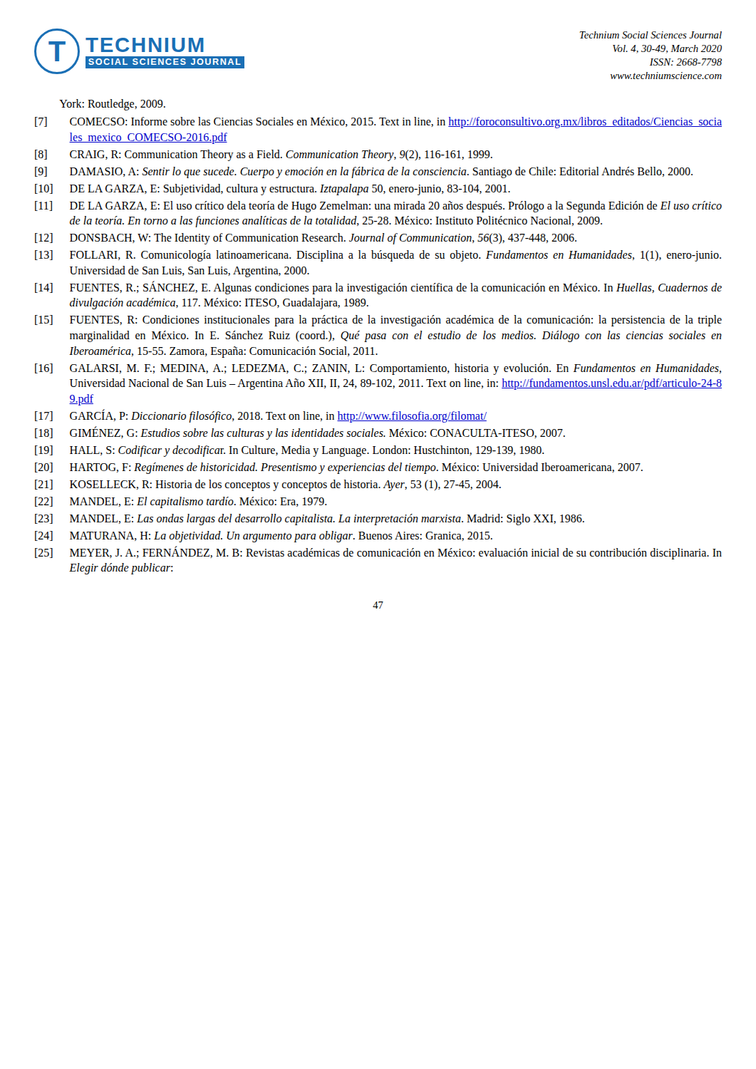T
TECHNIUM SOCIAL SCIENCES JOURNAL
Technium Social Sciences Journal
Vol. 4, 30-49, March 2020
ISSN: 2668-7798
www.techniumscience.com
York: Routledge, 2009.
COMECSO: Informe sobre las Ciencias Sociales en México, 2015. Text in line, in http://foroconsultivo.org.mx/libros_editados/Ciencias_sociales_mexico_COMECSO-2016.pdf
CRAIG, R: Communication Theory as a Field. Communication Theory, 9(2), 116-161, 1999.
DAMASIO, A: Sentir lo que sucede. Cuerpo y emoción en la fábrica de la consciencia. Santiago de Chile: Editorial Andrés Bello, 2000.
DE LA GARZA, E: Subjetividad, cultura y estructura. Iztapalapa 50, enero-junio, 83-104, 2001.
DE LA GARZA, E: El uso crítico dela teoría de Hugo Zemelman: una mirada 20 años después. Prólogo a la Segunda Edición de El uso crítico de la teoría. En torno a las funciones analíticas de la totalidad, 25-28. México: Instituto Politécnico Nacional, 2009.
DONSBACH, W: The Identity of Communication Research. Journal of Communication, 56(3), 437-448, 2006.
FOLLARI, R. Comunicología latinoamericana. Disciplina a la búsqueda de su objeto. Fundamentos en Humanidades, 1(1), enero-junio. Universidad de San Luis, San Luis, Argentina, 2000.
FUENTES, R.; SÁNCHEZ, E. Algunas condiciones para la investigación científica de la comunicación en México. In Huellas, Cuadernos de divulgación académica, 117. México: ITESO, Guadalajara, 1989.
FUENTES, R: Condiciones institucionales para la práctica de la investigación académica de la comunicación: la persistencia de la triple marginalidad en México. In E. Sánchez Ruiz (coord.), Qué pasa con el estudio de los medios. Diálogo con las ciencias sociales en Iberoamérica, 15-55. Zamora, España: Comunicación Social, 2011.
GALARSI, M. F.; MEDINA, A.; LEDEZMA, C.; ZANIN, L: Comportamiento, historia y evolución. En Fundamentos en Humanidades, Universidad Nacional de San Luis – Argentina Año XII, II, 24, 89-102, 2011. Text on line, in: http://fundamentos.unsl.edu.ar/pdf/articulo-24-89.pdf
GARCÍA, P: Diccionario filosófico, 2018. Text on line, in http://www.filosofia.org/filomat/
GIMÉNEZ, G: Estudios sobre las culturas y las identidades sociales. México: CONACULTA-ITESO, 2007.
HALL, S: Codificar y decodificar. In Culture, Media y Language. London: Hustchinton, 129-139, 1980.
HARTOG, F: Regímenes de historicidad. Presentismo y experiencias del tiempo. México: Universidad Iberoamericana, 2007.
KOSELLECK, R: Historia de los conceptos y conceptos de historia. Ayer, 53 (1), 27-45, 2004.
MANDEL, E: El capitalismo tardío. México: Era, 1979.
MANDEL, E: Las ondas largas del desarrollo capitalista. La interpretación marxista. Madrid: Siglo XXI, 1986.
MATURANA, H: La objetividad. Un argumento para obligar. Buenos Aires: Granica, 2015.
MEYER, J. A.; FERNÁNDEZ, M. B: Revistas académicas de comunicación en México: evaluación inicial de su contribución disciplinaria. In Elegir dónde publicar:
47